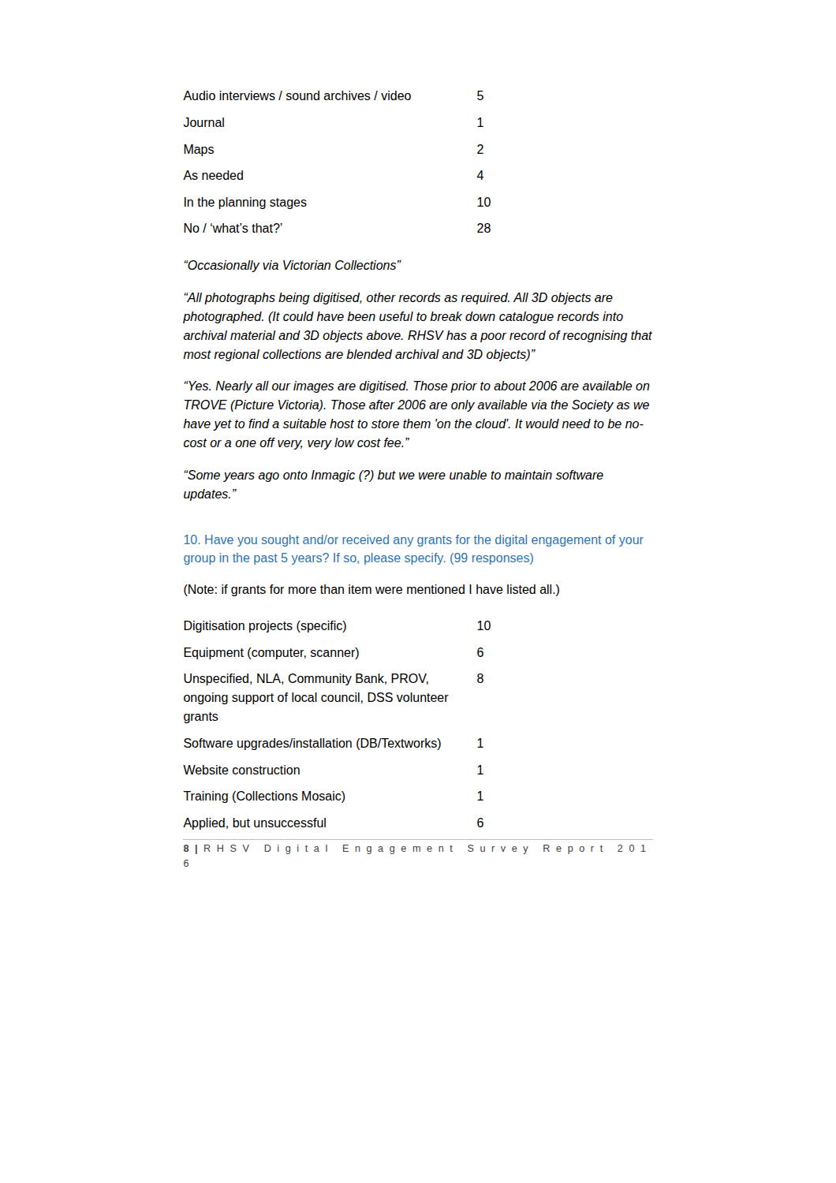| Audio interviews / sound archives / video | 5 |
| Journal | 1 |
| Maps | 2 |
| As needed | 4 |
| In the planning stages | 10 |
| No / ‘what’s that?’ | 28 |
“Occasionally via Victorian Collections”
“All photographs being digitised, other records as required. All 3D objects are photographed. (It could have been useful to break down catalogue records into archival material and 3D objects above. RHSV has a poor record of recognising that most regional collections are blended archival and 3D objects)”
“Yes. Nearly all our images are digitised. Those prior to about 2006 are available on TROVE (Picture Victoria). Those after 2006 are only available via the Society as we have yet to find a suitable host to store them 'on the cloud'. It would need to be no-cost or a one off very, very low cost fee.”
“Some years ago onto Inmagic (?) but we were unable to maintain software updates.”
10. Have you sought and/or received any grants for the digital engagement of your group in the past 5 years? If so, please specify. (99 responses)
(Note: if grants for more than item were mentioned I have listed all.)
| Digitisation projects (specific) | 10 |
| Equipment (computer, scanner) | 6 |
| Unspecified, NLA, Community Bank, PROV, ongoing support of local council, DSS volunteer grants | 8 |
| Software upgrades/installation (DB/Textworks) | 1 |
| Website construction | 1 |
| Training (Collections Mosaic) | 1 |
| Applied, but unsuccessful | 6 |
8 | R H S V D i g i t a l E n g a g e m e n t S u r v e y R e p o r t 2 0 1 6